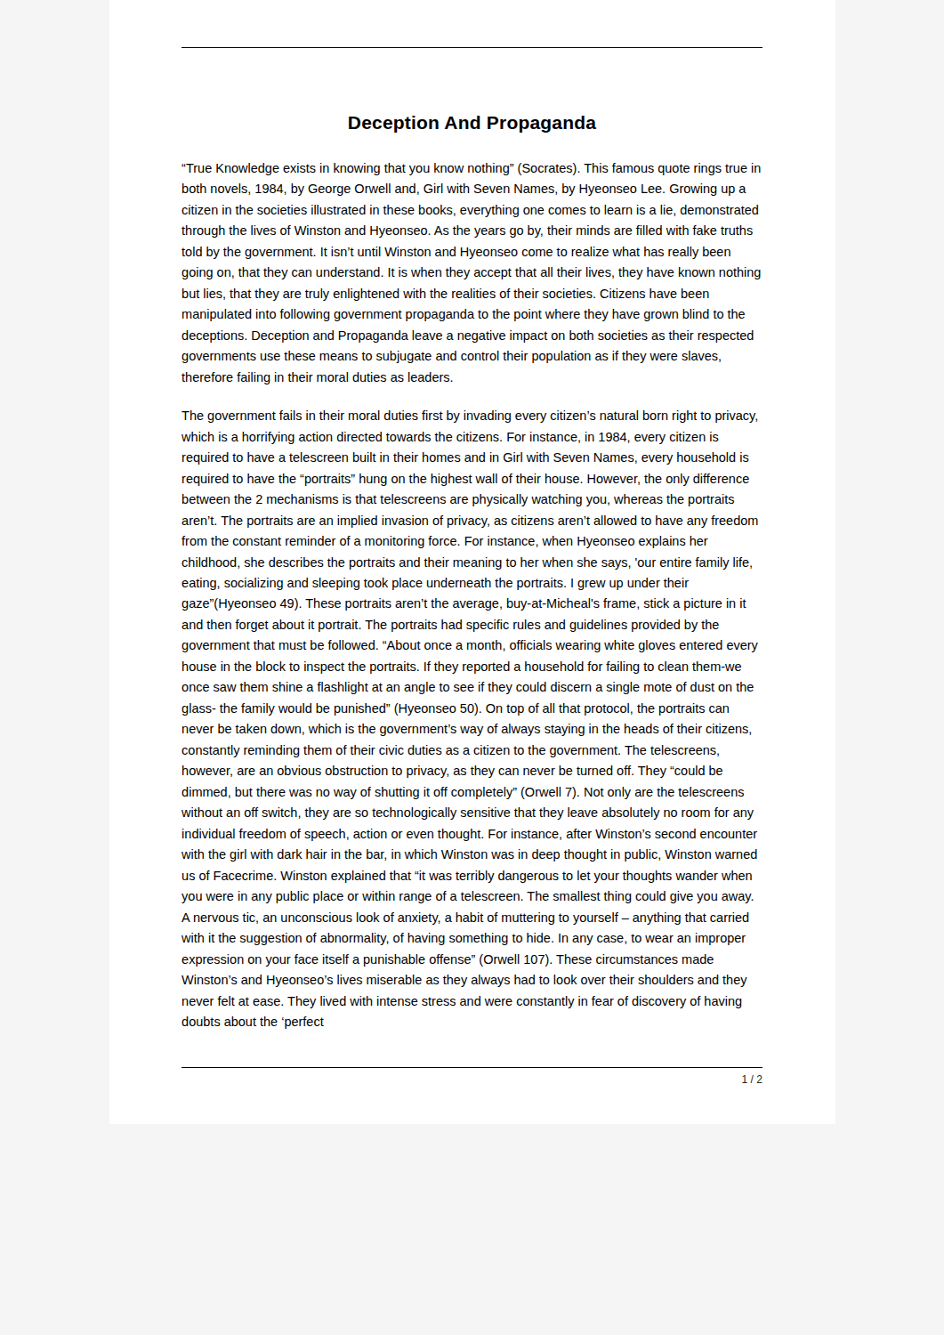Deception And Propaganda
“True Knowledge exists in knowing that you know nothing” (Socrates). This famous quote rings true in both novels, 1984, by George Orwell and, Girl with Seven Names, by Hyeonseo Lee. Growing up a citizen in the societies illustrated in these books, everything one comes to learn is a lie, demonstrated through the lives of Winston and Hyeonseo. As the years go by, their minds are filled with fake truths told by the government. It isn’t until Winston and Hyeonseo come to realize what has really been going on, that they can understand. It is when they accept that all their lives, they have known nothing but lies, that they are truly enlightened with the realities of their societies. Citizens have been manipulated into following government propaganda to the point where they have grown blind to the deceptions. Deception and Propaganda leave a negative impact on both societies as their respected governments use these means to subjugate and control their population as if they were slaves, therefore failing in their moral duties as leaders.
The government fails in their moral duties first by invading every citizen’s natural born right to privacy, which is a horrifying action directed towards the citizens. For instance, in 1984, every citizen is required to have a telescreen built in their homes and in Girl with Seven Names, every household is required to have the “portraits” hung on the highest wall of their house. However, the only difference between the 2 mechanisms is that telescreens are physically watching you, whereas the portraits aren’t. The portraits are an implied invasion of privacy, as citizens aren’t allowed to have any freedom from the constant reminder of a monitoring force. For instance, when Hyeonseo explains her childhood, she describes the portraits and their meaning to her when she says, 'our entire family life, eating, socializing and sleeping took place underneath the portraits. I grew up under their gaze”(Hyeonseo 49). These portraits aren’t the average, buy-at-Micheal's frame, stick a picture in it and then forget about it portrait. The portraits had specific rules and guidelines provided by the government that must be followed. “About once a month, officials wearing white gloves entered every house in the block to inspect the portraits. If they reported a household for failing to clean them-we once saw them shine a flashlight at an angle to see if they could discern a single mote of dust on the glass- the family would be punished” (Hyeonseo 50). On top of all that protocol, the portraits can never be taken down, which is the government’s way of always staying in the heads of their citizens, constantly reminding them of their civic duties as a citizen to the government. The telescreens, however, are an obvious obstruction to privacy, as they can never be turned off. They “could be dimmed, but there was no way of shutting it off completely” (Orwell 7). Not only are the telescreens without an off switch, they are so technologically sensitive that they leave absolutely no room for any individual freedom of speech, action or even thought. For instance, after Winston’s second encounter with the girl with dark hair in the bar, in which Winston was in deep thought in public, Winston warned us of Facecrime. Winston explained that “it was terribly dangerous to let your thoughts wander when you were in any public place or within range of a telescreen. The smallest thing could give you away. A nervous tic, an unconscious look of anxiety, a habit of muttering to yourself – anything that carried with it the suggestion of abnormality, of having something to hide. In any case, to wear an improper expression on your face itself a punishable offense” (Orwell 107). These circumstances made Winston’s and Hyeonseo’s lives miserable as they always had to look over their shoulders and they never felt at ease. They lived with intense stress and were constantly in fear of discovery of having doubts about the ‘perfect
1 / 2